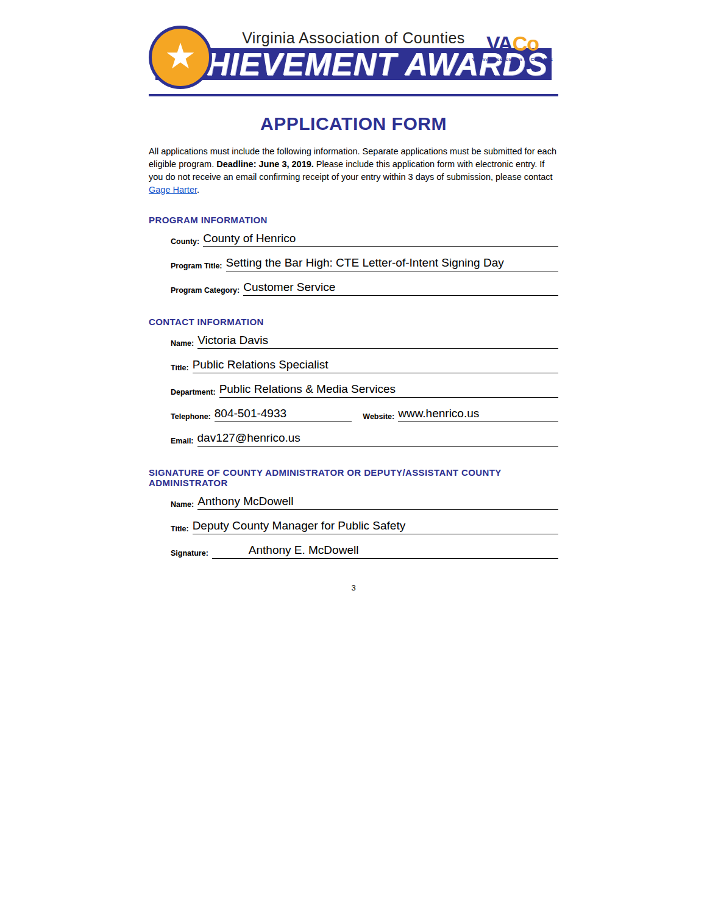Virginia Association of Counties
ACHIEVEMENT AWARDS
VACo
Virginia Association of Counties
APPLICATION FORM
All applications must include the following information. Separate applications must be submitted for each eligible program. Deadline: June 3, 2019. Please include this application form with electronic entry. If you do not receive an email confirming receipt of your entry within 3 days of submission, please contact Gage Harter.
Program Information
County: County of Henrico
Program Title: Setting the Bar High: CTE Letter-of-Intent Signing Day
Program Category: Customer Service
Contact Information
Name: Victoria Davis
Title: Public Relations Specialist
Department: Public Relations & Media Services
Telephone: 804-501-4933 Website: www.henrico.us
Email: dav127@henrico.us
Signature of County Administrator or Deputy/Assistant County Administrator
Name: Anthony McDowell
Title: Deputy County Manager for Public Safety
Signature: Anthony E. McDowell
3